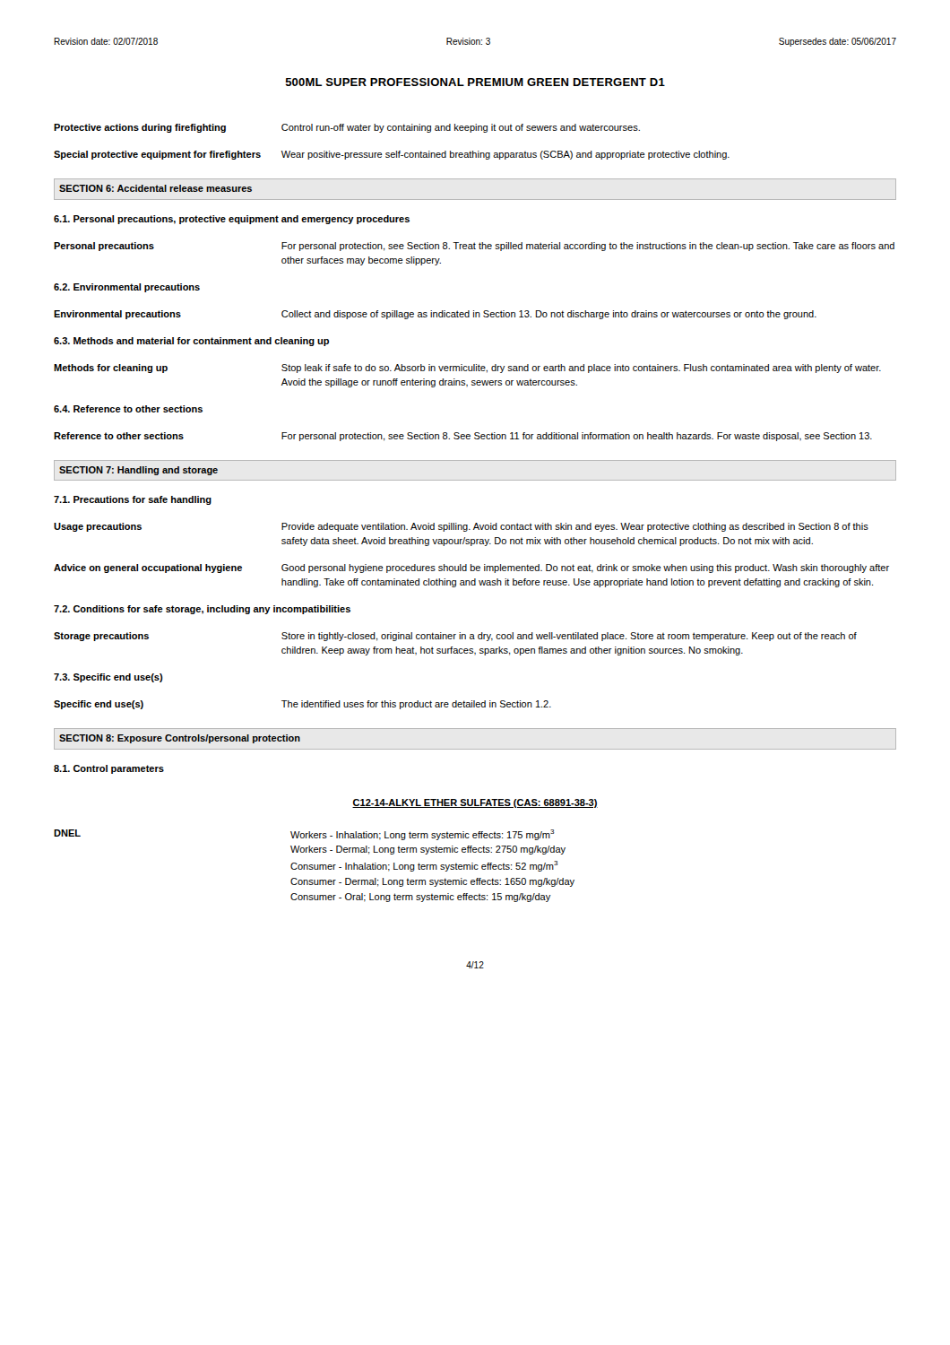Revision date: 02/07/2018 Revision: 3 Supersedes date: 05/06/2017
500ML SUPER PROFESSIONAL PREMIUM GREEN DETERGENT D1
| Protective actions during firefighting | Control run-off water by containing and keeping it out of sewers and watercourses. |
| Special protective equipment for firefighters | Wear positive-pressure self-contained breathing apparatus (SCBA) and appropriate protective clothing. |
SECTION 6: Accidental release measures
6.1. Personal precautions, protective equipment and emergency procedures
| Personal precautions | For personal protection, see Section 8. Treat the spilled material according to the instructions in the clean-up section. Take care as floors and other surfaces may become slippery. |
6.2. Environmental precautions
| Environmental precautions | Collect and dispose of spillage as indicated in Section 13. Do not discharge into drains or watercourses or onto the ground. |
6.3. Methods and material for containment and cleaning up
| Methods for cleaning up | Stop leak if safe to do so. Absorb in vermiculite, dry sand or earth and place into containers. Flush contaminated area with plenty of water. Avoid the spillage or runoff entering drains, sewers or watercourses. |
6.4. Reference to other sections
| Reference to other sections | For personal protection, see Section 8. See Section 11 for additional information on health hazards. For waste disposal, see Section 13. |
SECTION 7: Handling and storage
7.1. Precautions for safe handling
| Usage precautions | Provide adequate ventilation. Avoid spilling. Avoid contact with skin and eyes. Wear protective clothing as described in Section 8 of this safety data sheet. Avoid breathing vapour/spray. Do not mix with other household chemical products. Do not mix with acid. |
| Advice on general occupational hygiene | Good personal hygiene procedures should be implemented. Do not eat, drink or smoke when using this product. Wash skin thoroughly after handling. Take off contaminated clothing and wash it before reuse. Use appropriate hand lotion to prevent defatting and cracking of skin. |
7.2. Conditions for safe storage, including any incompatibilities
| Storage precautions | Store in tightly-closed, original container in a dry, cool and well-ventilated place. Store at room temperature. Keep out of the reach of children. Keep away from heat, hot surfaces, sparks, open flames and other ignition sources. No smoking. |
7.3. Specific end use(s)
| Specific end use(s) | The identified uses for this product are detailed in Section 1.2. |
SECTION 8: Exposure Controls/personal protection
8.1. Control parameters
C12-14-ALKYL ETHER SULFATES (CAS: 68891-38-3)
DNEL
Workers - Inhalation; Long term systemic effects: 175 mg/m3
Workers - Dermal; Long term systemic effects: 2750 mg/kg/day
Consumer - Inhalation; Long term systemic effects: 52 mg/m3
Consumer - Dermal; Long term systemic effects: 1650 mg/kg/day
Consumer - Oral; Long term systemic effects: 15 mg/kg/day
4/12